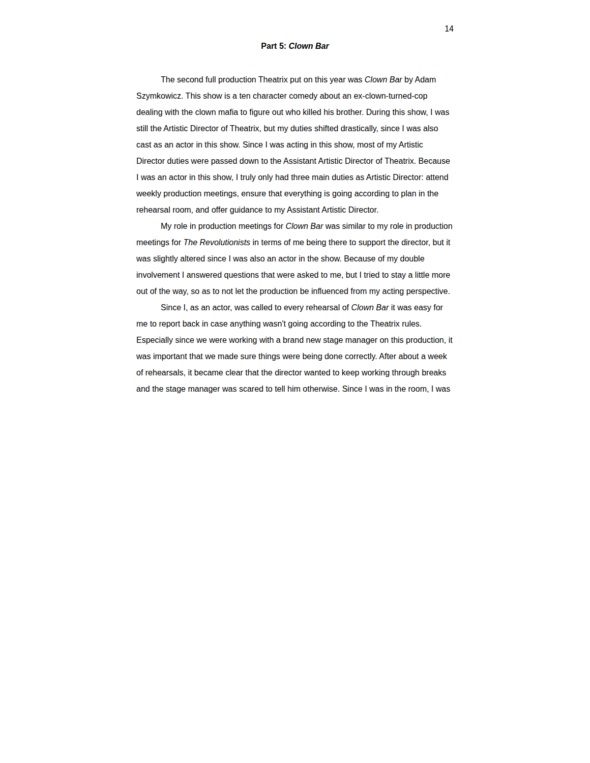14
Part 5: Clown Bar
The second full production Theatrix put on this year was Clown Bar by Adam Szymkowicz. This show is a ten character comedy about an ex-clown-turned-cop dealing with the clown mafia to figure out who killed his brother. During this show, I was still the Artistic Director of Theatrix, but my duties shifted drastically, since I was also cast as an actor in this show. Since I was acting in this show, most of my Artistic Director duties were passed down to the Assistant Artistic Director of Theatrix. Because I was an actor in this show, I truly only had three main duties as Artistic Director: attend weekly production meetings, ensure that everything is going according to plan in the rehearsal room, and offer guidance to my Assistant Artistic Director.
My role in production meetings for Clown Bar was similar to my role in production meetings for The Revolutionists in terms of me being there to support the director, but it was slightly altered since I was also an actor in the show. Because of my double involvement I answered questions that were asked to me, but I tried to stay a little more out of the way, so as to not let the production be influenced from my acting perspective.
Since I, as an actor, was called to every rehearsal of Clown Bar it was easy for me to report back in case anything wasn't going according to the Theatrix rules. Especially since we were working with a brand new stage manager on this production, it was important that we made sure things were being done correctly. After about a week of rehearsals, it became clear that the director wanted to keep working through breaks and the stage manager was scared to tell him otherwise. Since I was in the room, I was